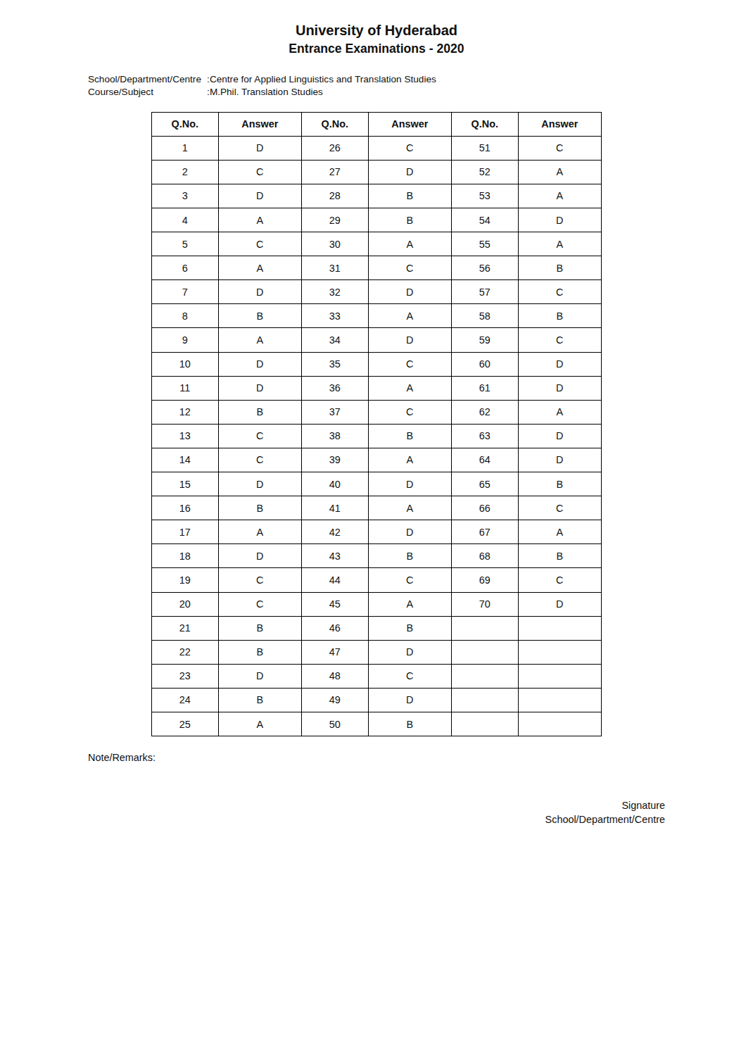University of Hyderabad
Entrance Examinations - 2020
| School/Department/Centre | :Centre for Applied Linguistics and Translation Studies |
| Course/Subject | :M.Phil. Translation Studies |
| Q.No. | Answer | Q.No. | Answer | Q.No. | Answer |
| --- | --- | --- | --- | --- | --- |
| 1 | D | 26 | C | 51 | C |
| 2 | C | 27 | D | 52 | A |
| 3 | D | 28 | B | 53 | A |
| 4 | A | 29 | B | 54 | D |
| 5 | C | 30 | A | 55 | A |
| 6 | A | 31 | C | 56 | B |
| 7 | D | 32 | D | 57 | C |
| 8 | B | 33 | A | 58 | B |
| 9 | A | 34 | D | 59 | C |
| 10 | D | 35 | C | 60 | D |
| 11 | D | 36 | A | 61 | D |
| 12 | B | 37 | C | 62 | A |
| 13 | C | 38 | B | 63 | D |
| 14 | C | 39 | A | 64 | D |
| 15 | D | 40 | D | 65 | B |
| 16 | B | 41 | A | 66 | C |
| 17 | A | 42 | D | 67 | A |
| 18 | D | 43 | B | 68 | B |
| 19 | C | 44 | C | 69 | C |
| 20 | C | 45 | A | 70 | D |
| 21 | B | 46 | B | | |
| 22 | B | 47 | D | | |
| 23 | D | 48 | C | | |
| 24 | B | 49 | D | | |
| 25 | A | 50 | B | | |
Note/Remarks:
Signature
School/Department/Centre